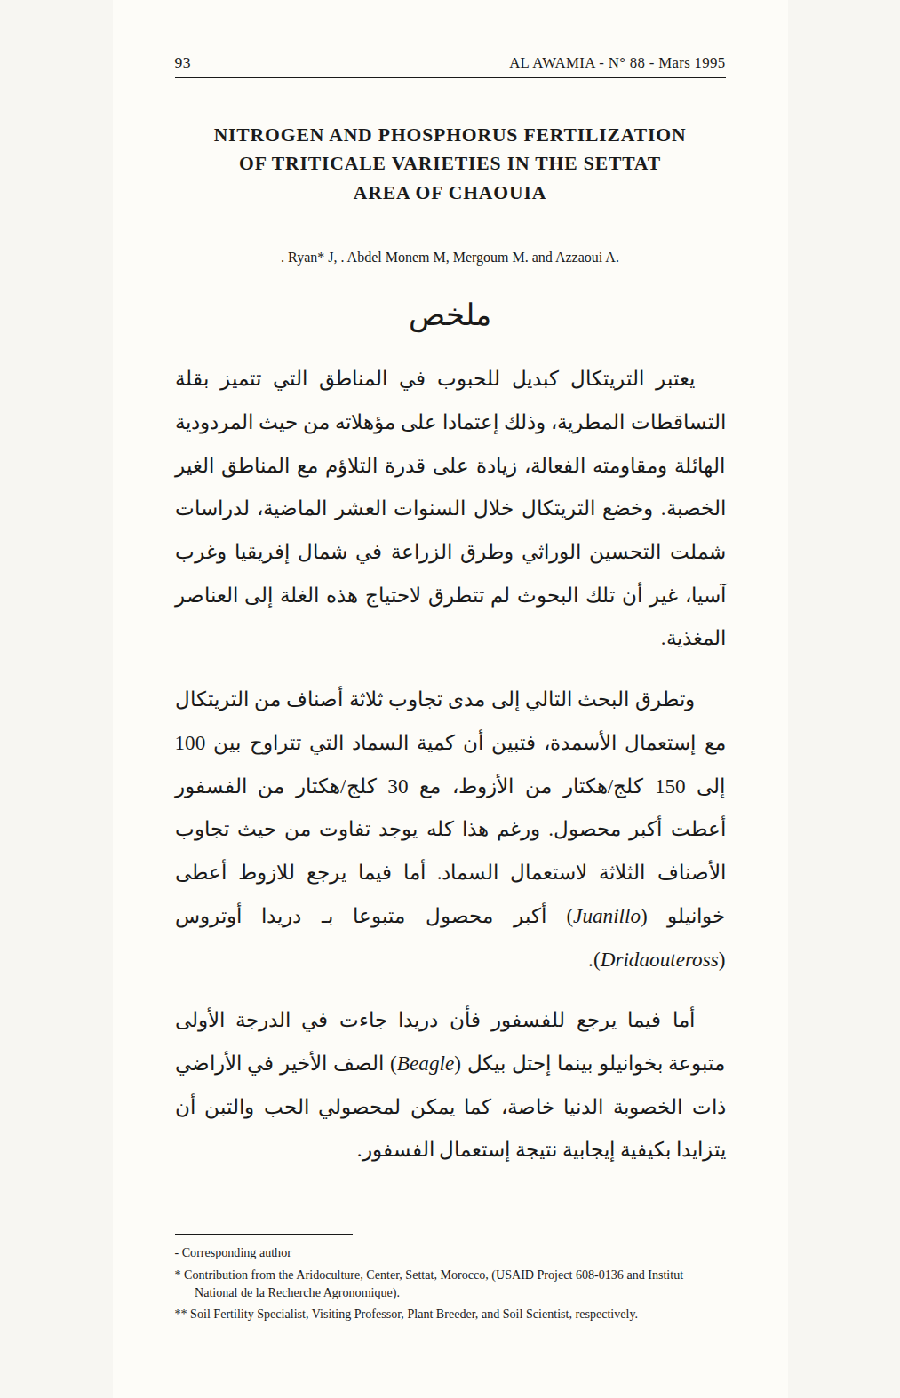93 AL AWAMIA - N° 88 - Mars 1995
Nitrogen and Phosphorus Fertilization
of Triticale Varieties in the Settat
Area of Chaouia
. Ryan* J, . Abdel Monem M, Mergoum M. and Azzaoui A.
ملخص
يعتبر التريتكال كبديل للحبوب في المناطق التي تتميز بقلة التساقطات المطرية، وذلك إعتمادا على مؤهلاته من حيث المردودية الهائلة ومقاومته الفعالة، زيادة على قدرة التلاؤم مع المناطق الغير الخصبة. وخضع التريتكال خلال السنوات العشر الماضية، لدراسات شملت التحسين الوراثي وطرق الزراعة في شمال إفريقيا وغرب آسيا، غير أن تلك البحوث لم تتطرق لاحتياج هذه الغلة إلى العناصر المغذية.
وتطرق البحث التالي إلى مدى تجاوب ثلاثة أصناف من التريتكال مع إستعمال الأسمدة، فتبين أن كمية السماد التي تتراوح بين 100 إلى 150 كلج/هكتار من الأزوط، مع 30 كلج/هكتار من الفسفور أعطت أكبر محصول. ورغم هذا كله يوجد تفاوت من حيث تجاوب الأصناف الثلاثة لاستعمال السماد. أما فيما يرجع للازوط أعطى خوانيلو (Juanillo) أكبر محصول متبوعا بـ دريدا أوتروس (Dridaouteross).
أما فيما يرجع للفسفور فأن دريدا جاءت في الدرجة الأولى متبوعة بخوانيلو بينما إحتل بيكل (Beagle) الصف الأخير في الأراضي ذات الخصوبة الدنيا خاصة، كما يمكن لمحصولي الحب والتبن أن يتزايدا بكيفية إيجابية نتيجة إستعمال الفسفور.
- Corresponding author
* Contribution from the Aridoculture, Center, Settat, Morocco, (USAID Project 608-0136 and Institut National de la Recherche Agronomique).
** Soil Fertility Specialist, Visiting Professor, Plant Breeder, and Soil Scientist, respectively.